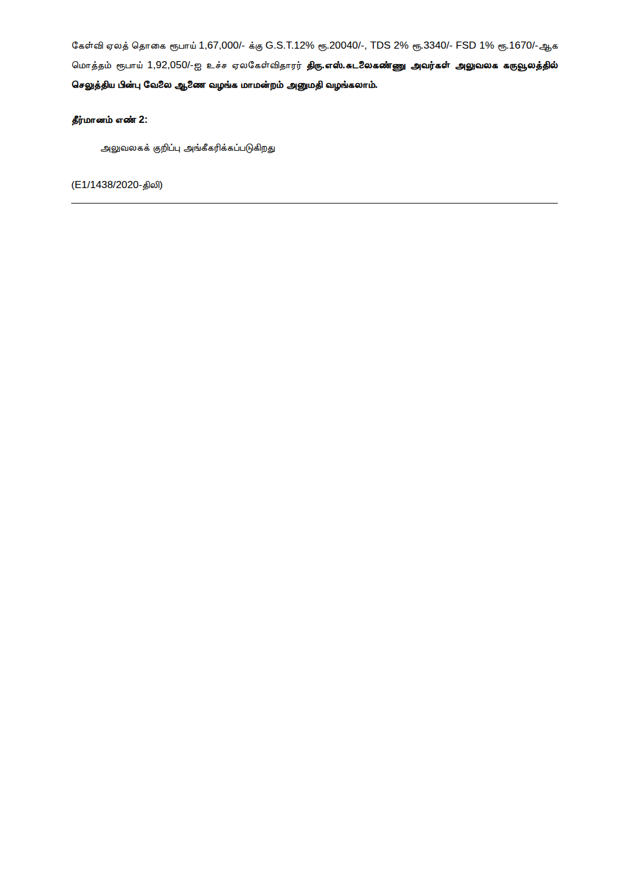கேள்வி ஏலத் தொகை ரூபாய் 1,67,000/- க்கு G.S.T.12% ரூ.20040/-, TDS 2% ரூ.3340/- FSD 1% ரூ.1670/-ஆக மொத்தம் ரூபாய் 1,92,050/-ஐ உச்ச ஏலகேள்விதாரர் திரு.எஸ்.சுடலைகண்ணு அவர்கள் அலுவலக கருவூலத்தில் செலுத்திய பின்பு வேலை ஆணை வழங்க மாமன்றம் அனுமதி வழங்கலாம்.
தீர்மானம் எண் 2:
அலுவலகக் குறிப்பு அங்கீகரிக்கப்படுகிறது
(E1/1438/2020-திலி)